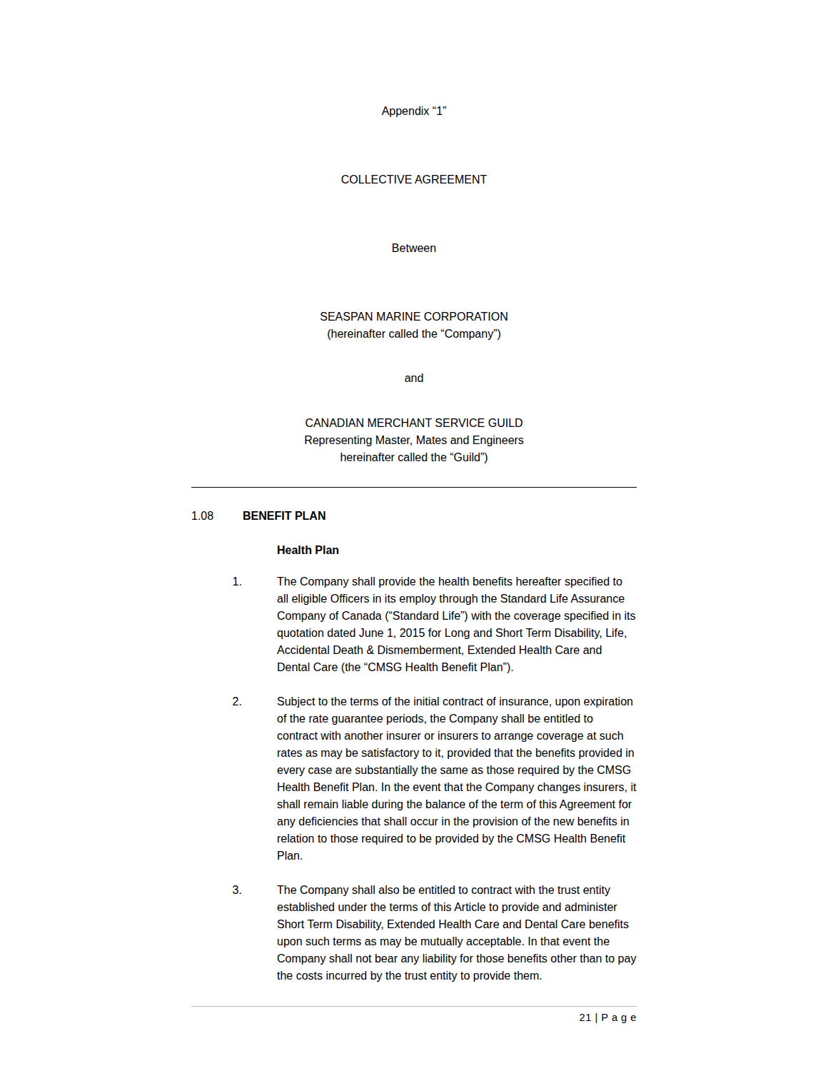Appendix “1”
COLLECTIVE AGREEMENT
Between
SEASPAN MARINE CORPORATION
(hereinafter called the “Company”)
and
CANADIAN MERCHANT SERVICE GUILD
Representing Master, Mates and Engineers
hereinafter called the “Guild”)
1.08
BENEFIT PLAN
Health Plan
1.
The Company shall provide the health benefits hereafter specified to all eligible Officers in its employ through the Standard Life Assurance Company of Canada (“Standard Life”) with the coverage specified in its quotation dated June 1, 2015 for Long and Short Term Disability, Life, Accidental Death & Dismemberment, Extended Health Care and Dental Care (the “CMSG Health Benefit Plan”).
2.
Subject to the terms of the initial contract of insurance, upon expiration of the rate guarantee periods, the Company shall be entitled to contract with another insurer or insurers to arrange coverage at such rates as may be satisfactory to it, provided that the benefits provided in every case are substantially the same as those required by the CMSG Health Benefit Plan. In the event that the Company changes insurers, it shall remain liable during the balance of the term of this Agreement for any deficiencies that shall occur in the provision of the new benefits in relation to those required to be provided by the CMSG Health Benefit Plan.
3.
The Company shall also be entitled to contract with the trust entity established under the terms of this Article to provide and administer Short Term Disability, Extended Health Care and Dental Care benefits upon such terms as may be mutually acceptable. In that event the Company shall not bear any liability for those benefits other than to pay the costs incurred by the trust entity to provide them.
21 | P a g e